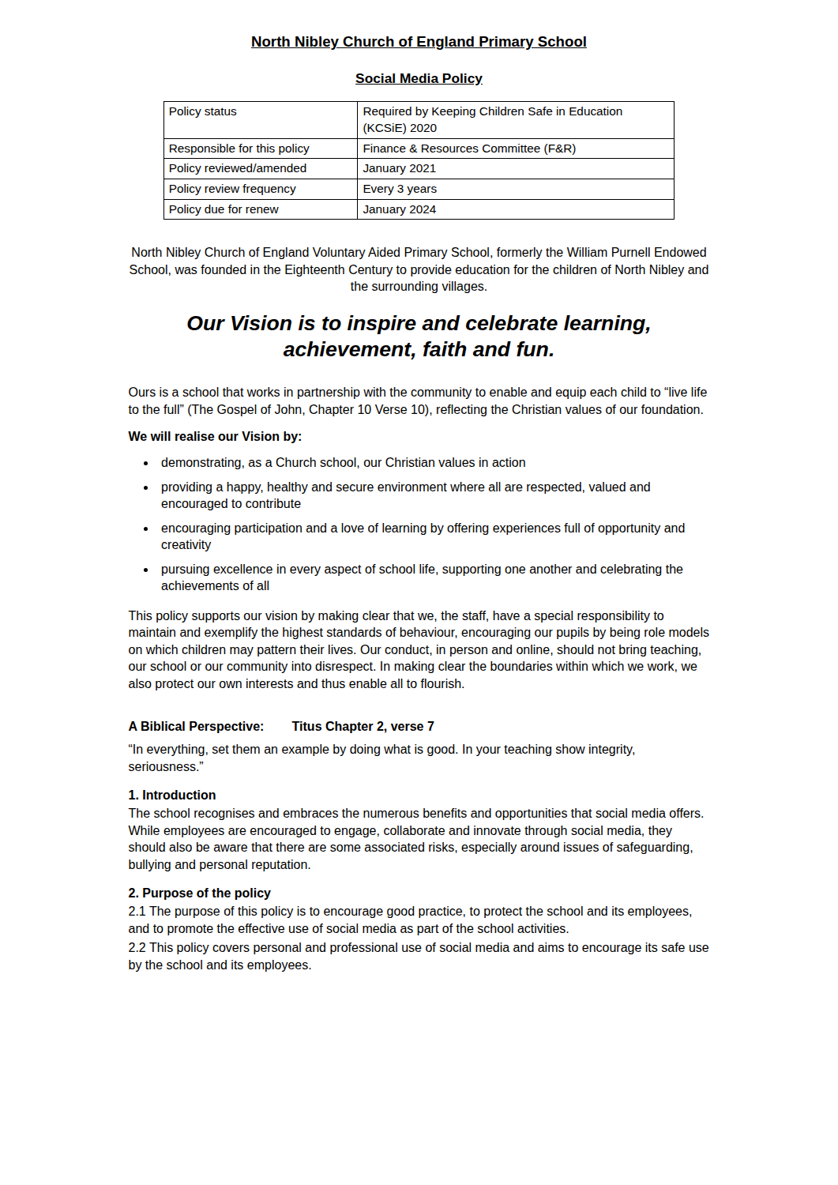North Nibley Church of England Primary School
Social Media Policy
| Policy status | Required by Keeping Children Safe in Education (KCSiE) 2020 |
| Responsible for this policy | Finance & Resources Committee (F&R) |
| Policy reviewed/amended | January 2021 |
| Policy review frequency | Every 3 years |
| Policy due for renew | January 2024 |
North Nibley Church of England Voluntary Aided Primary School, formerly the William Purnell Endowed School, was founded in the Eighteenth Century to provide education for the children of North Nibley and the surrounding villages.
Our Vision is to inspire and celebrate learning, achievement, faith and fun.
Ours is a school that works in partnership with the community to enable and equip each child to “live life to the full” (The Gospel of John, Chapter 10 Verse 10), reflecting the Christian values of our foundation.
We will realise our Vision by:
demonstrating, as a Church school, our Christian values in action
providing a happy, healthy and secure environment where all are respected, valued and encouraged to contribute
encouraging participation and a love of learning by offering experiences full of opportunity and creativity
pursuing excellence in every aspect of school life, supporting one another and celebrating the achievements of all
This policy supports our vision by making clear that we, the staff, have a special responsibility to maintain and exemplify the highest standards of behaviour, encouraging our pupils by being role models on which children may pattern their lives. Our conduct, in person and online, should not bring teaching, our school or our community into disrespect. In making clear the boundaries within which we work, we also protect our own interests and thus enable all to flourish.
A Biblical Perspective: Titus Chapter 2, verse 7
“In everything, set them an example by doing what is good. In your teaching show integrity, seriousness.”
1. Introduction
The school recognises and embraces the numerous benefits and opportunities that social media offers. While employees are encouraged to engage, collaborate and innovate through social media, they should also be aware that there are some associated risks, especially around issues of safeguarding, bullying and personal reputation.
2. Purpose of the policy
2.1 The purpose of this policy is to encourage good practice, to protect the school and its employees, and to promote the effective use of social media as part of the school activities.
2.2 This policy covers personal and professional use of social media and aims to encourage its safe use by the school and its employees.